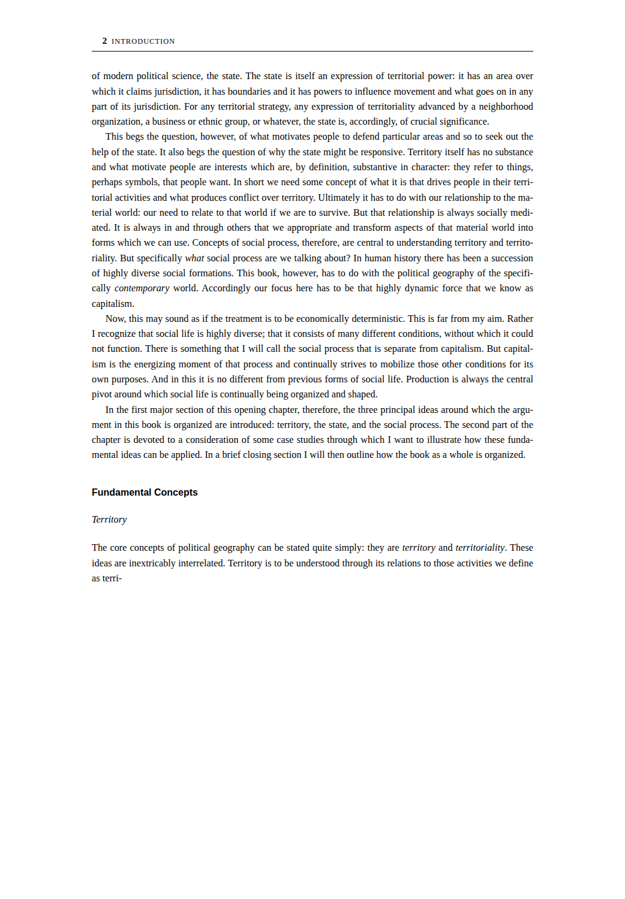2 Introduction
of modern political science, the state. The state is itself an expression of territorial power: it has an area over which it claims jurisdiction, it has boundaries and it has powers to influence movement and what goes on in any part of its jurisdiction. For any territorial strategy, any expression of territoriality advanced by a neighborhood organization, a business or ethnic group, or whatever, the state is, accordingly, of crucial significance.
This begs the question, however, of what motivates people to defend particular areas and so to seek out the help of the state. It also begs the question of why the state might be responsive. Territory itself has no substance and what motivate people are interests which are, by definition, substantive in character: they refer to things, perhaps symbols, that people want. In short we need some concept of what it is that drives people in their territorial activities and what produces conflict over territory. Ultimately it has to do with our relationship to the material world: our need to relate to that world if we are to survive. But that relationship is always socially mediated. It is always in and through others that we appropriate and transform aspects of that material world into forms which we can use. Concepts of social process, therefore, are central to understanding territory and territoriality. But specifically what social process are we talking about? In human history there has been a succession of highly diverse social formations. This book, however, has to do with the political geography of the specifically contemporary world. Accordingly our focus here has to be that highly dynamic force that we know as capitalism.
Now, this may sound as if the treatment is to be economically deterministic. This is far from my aim. Rather I recognize that social life is highly diverse; that it consists of many different conditions, without which it could not function. There is something that I will call the social process that is separate from capitalism. But capitalism is the energizing moment of that process and continually strives to mobilize those other conditions for its own purposes. And in this it is no different from previous forms of social life. Production is always the central pivot around which social life is continually being organized and shaped.
In the first major section of this opening chapter, therefore, the three principal ideas around which the argument in this book is organized are introduced: territory, the state, and the social process. The second part of the chapter is devoted to a consideration of some case studies through which I want to illustrate how these fundamental ideas can be applied. In a brief closing section I will then outline how the book as a whole is organized.
Fundamental Concepts
Territory
The core concepts of political geography can be stated quite simply: they are territory and territoriality. These ideas are inextricably interrelated. Territory is to be understood through its relations to those activities we define as terri-